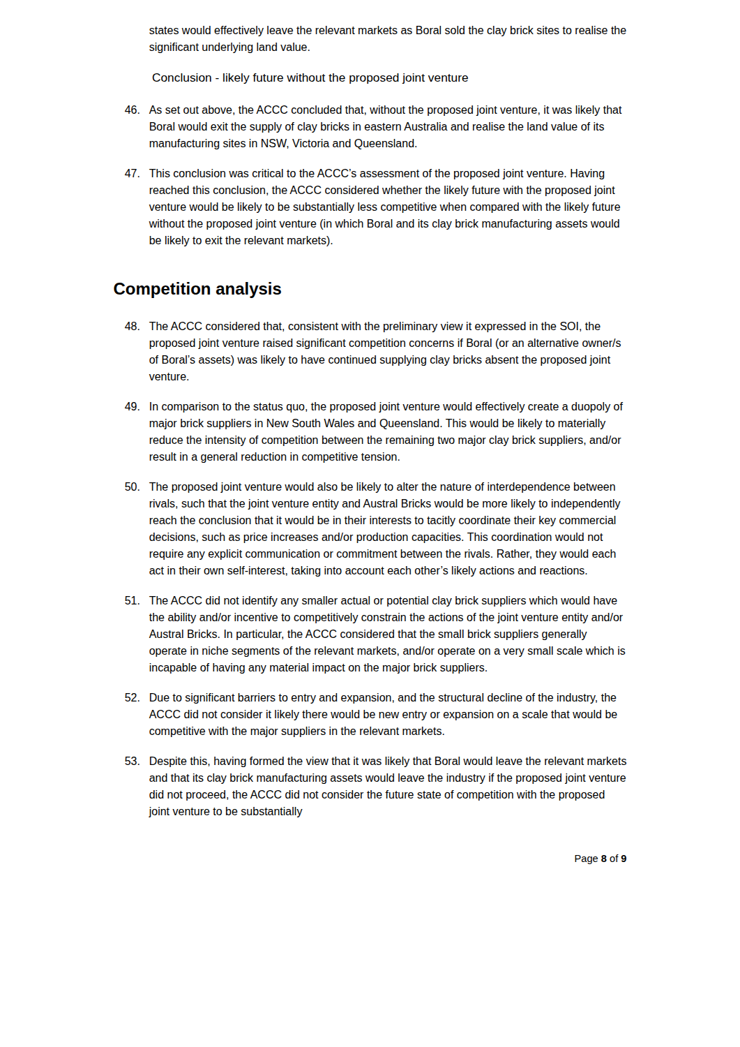states would effectively leave the relevant markets as Boral sold the clay brick sites to realise the significant underlying land value.
Conclusion - likely future without the proposed joint venture
46. As set out above, the ACCC concluded that, without the proposed joint venture, it was likely that Boral would exit the supply of clay bricks in eastern Australia and realise the land value of its manufacturing sites in NSW, Victoria and Queensland.
47. This conclusion was critical to the ACCC’s assessment of the proposed joint venture. Having reached this conclusion, the ACCC considered whether the likely future with the proposed joint venture would be likely to be substantially less competitive when compared with the likely future without the proposed joint venture (in which Boral and its clay brick manufacturing assets would be likely to exit the relevant markets).
Competition analysis
48. The ACCC considered that, consistent with the preliminary view it expressed in the SOI, the proposed joint venture raised significant competition concerns if Boral (or an alternative owner/s of Boral’s assets) was likely to have continued supplying clay bricks absent the proposed joint venture.
49. In comparison to the status quo, the proposed joint venture would effectively create a duopoly of major brick suppliers in New South Wales and Queensland. This would be likely to materially reduce the intensity of competition between the remaining two major clay brick suppliers, and/or result in a general reduction in competitive tension.
50. The proposed joint venture would also be likely to alter the nature of interdependence between rivals, such that the joint venture entity and Austral Bricks would be more likely to independently reach the conclusion that it would be in their interests to tacitly coordinate their key commercial decisions, such as price increases and/or production capacities. This coordination would not require any explicit communication or commitment between the rivals. Rather, they would each act in their own self-interest, taking into account each other’s likely actions and reactions.
51. The ACCC did not identify any smaller actual or potential clay brick suppliers which would have the ability and/or incentive to competitively constrain the actions of the joint venture entity and/or Austral Bricks. In particular, the ACCC considered that the small brick suppliers generally operate in niche segments of the relevant markets, and/or operate on a very small scale which is incapable of having any material impact on the major brick suppliers.
52. Due to significant barriers to entry and expansion, and the structural decline of the industry, the ACCC did not consider it likely there would be new entry or expansion on a scale that would be competitive with the major suppliers in the relevant markets.
53. Despite this, having formed the view that it was likely that Boral would leave the relevant markets and that its clay brick manufacturing assets would leave the industry if the proposed joint venture did not proceed, the ACCC did not consider the future state of competition with the proposed joint venture to be substantially
Page 8 of 9